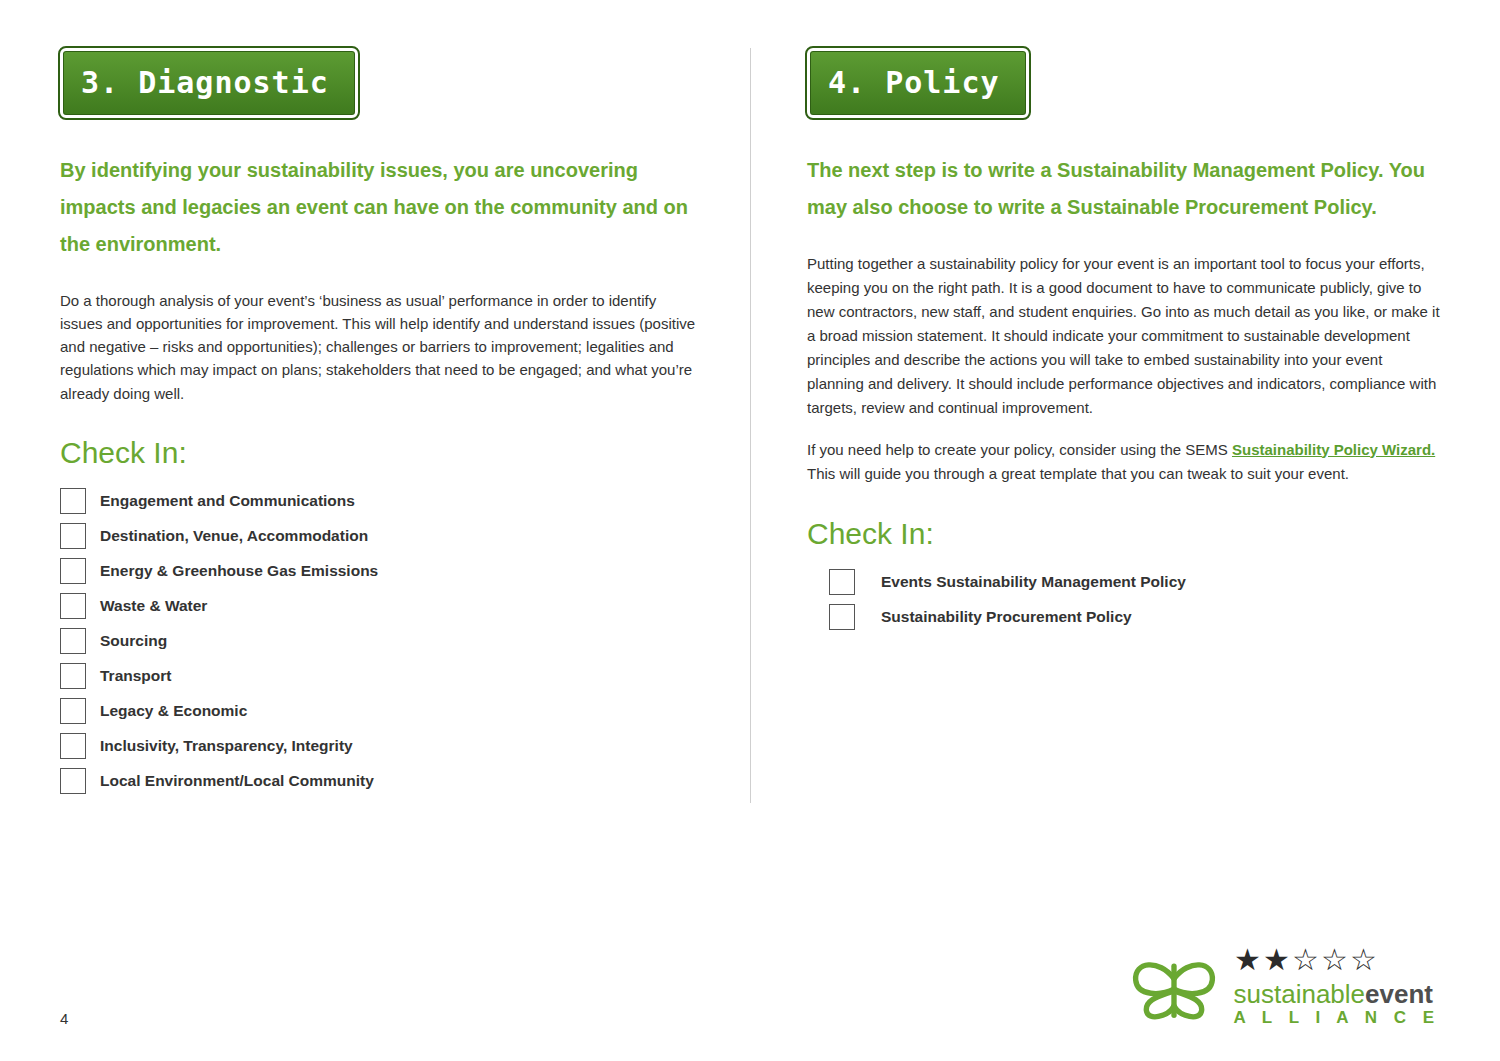3. Diagnostic
By identifying your sustainability issues, you are uncovering impacts and legacies an event can have on the community and on the environment.
Do a thorough analysis of your event’s ‘business as usual’ performance in order to identify issues and opportunities for improvement. This will help identify and understand issues (positive and negative – risks and opportunities); challenges or barriers to improvement; legalities and regulations which may impact on plans; stakeholders that need to be engaged; and what you’re already doing well.
Check In:
Engagement and Communications
Destination, Venue, Accommodation
Energy & Greenhouse Gas Emissions
Waste & Water
Sourcing
Transport
Legacy & Economic
Inclusivity, Transparency, Integrity
Local Environment/Local Community
4. Policy
The next step is to write a Sustainability Management Policy. You may also choose to write a Sustainable Procurement Policy.
Putting together a sustainability policy for your event is an important tool to focus your efforts, keeping you on the right path. It is a good document to have to communicate publicly, give to new contractors, new staff, and student enquiries. Go into as much detail as you like, or make it a broad mission statement. It should indicate your commitment to sustainable development principles and describe the actions you will take to embed sustainability into your event planning and delivery. It should include performance objectives and indicators, compliance with targets, review and continual improvement.
If you need help to create your policy, consider using the SEMS Sustainability Policy Wizard. This will guide you through a great template that you can tweak to suit your event.
Check In:
Events Sustainability Management Policy
Sustainability Procurement Policy
4
★★☆☆☆
sustainableevent
A L L I A N C E